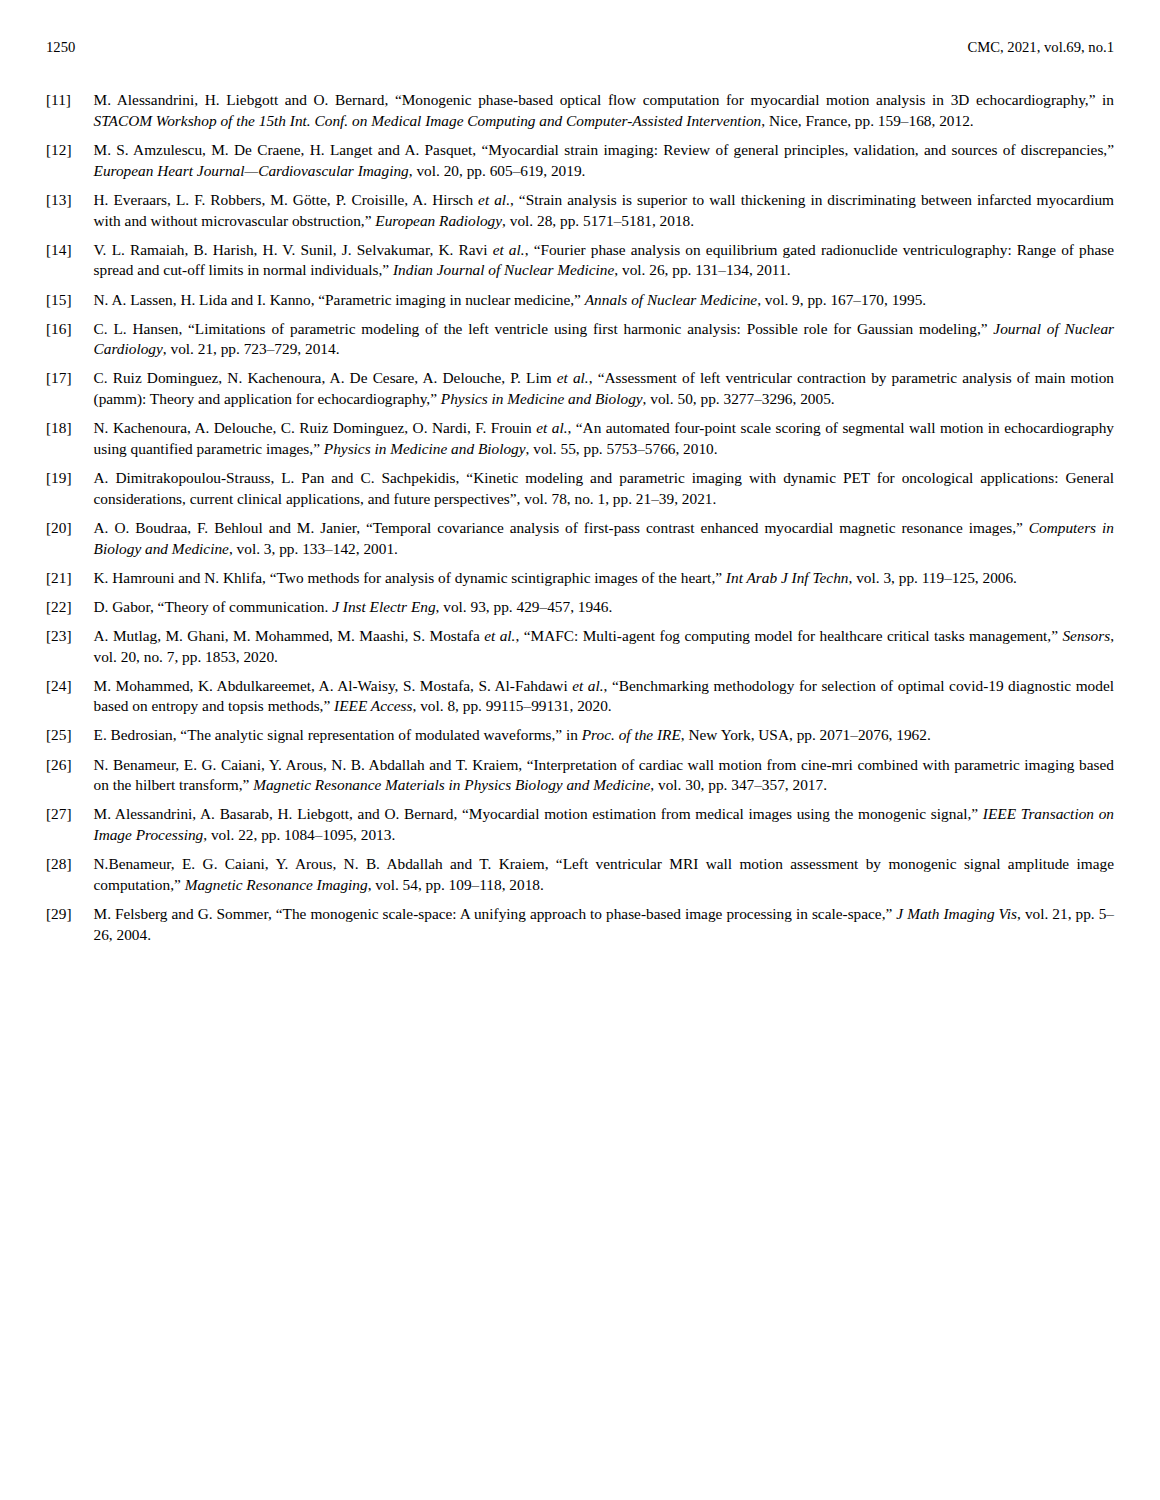1250 CMC, 2021, vol.69, no.1
[11] M. Alessandrini, H. Liebgott and O. Bernard, “Monogenic phase-based optical flow computation for myocardial motion analysis in 3D echocardiography,” in STACOM Workshop of the 15th Int. Conf. on Medical Image Computing and Computer-Assisted Intervention, Nice, France, pp. 159–168, 2012.
[12] M. S. Amzulescu, M. De Craene, H. Langet and A. Pasquet, “Myocardial strain imaging: Review of general principles, validation, and sources of discrepancies,” European Heart Journal—Cardiovascular Imaging, vol. 20, pp. 605–619, 2019.
[13] H. Everaars, L. F. Robbers, M. Götte, P. Croisille, A. Hirsch et al., “Strain analysis is superior to wall thickening in discriminating between infarcted myocardium with and without microvascular obstruction,” European Radiology, vol. 28, pp. 5171–5181, 2018.
[14] V. L. Ramaiah, B. Harish, H. V. Sunil, J. Selvakumar, K. Ravi et al., “Fourier phase analysis on equilibrium gated radionuclide ventriculography: Range of phase spread and cut-off limits in normal individuals,” Indian Journal of Nuclear Medicine, vol. 26, pp. 131–134, 2011.
[15] N. A. Lassen, H. Lida and I. Kanno, “Parametric imaging in nuclear medicine,” Annals of Nuclear Medicine, vol. 9, pp. 167–170, 1995.
[16] C. L. Hansen, “Limitations of parametric modeling of the left ventricle using first harmonic analysis: Possible role for Gaussian modeling,” Journal of Nuclear Cardiology, vol. 21, pp. 723–729, 2014.
[17] C. Ruiz Dominguez, N. Kachenoura, A. De Cesare, A. Delouche, P. Lim et al., “Assessment of left ventricular contraction by parametric analysis of main motion (pamm): Theory and application for echocardiography,” Physics in Medicine and Biology, vol. 50, pp. 3277–3296, 2005.
[18] N. Kachenoura, A. Delouche, C. Ruiz Dominguez, O. Nardi, F. Frouin et al., “An automated four-point scale scoring of segmental wall motion in echocardiography using quantified parametric images,” Physics in Medicine and Biology, vol. 55, pp. 5753–5766, 2010.
[19] A. Dimitrakopoulou-Strauss, L. Pan and C. Sachpekidis, “Kinetic modeling and parametric imaging with dynamic PET for oncological applications: General considerations, current clinical applications, and future perspectives”, vol. 78, no. 1, pp. 21–39, 2021.
[20] A. O. Boudraa, F. Behloul and M. Janier, “Temporal covariance analysis of first-pass contrast enhanced myocardial magnetic resonance images,” Computers in Biology and Medicine, vol. 3, pp. 133–142, 2001.
[21] K. Hamrouni and N. Khlifa, “Two methods for analysis of dynamic scintigraphic images of the heart,” Int Arab J Inf Techn, vol. 3, pp. 119–125, 2006.
[22] D. Gabor, “Theory of communication. J Inst Electr Eng, vol. 93, pp. 429–457, 1946.
[23] A. Mutlag, M. Ghani, M. Mohammed, M. Maashi, S. Mostafa et al., “MAFC: Multi-agent fog computing model for healthcare critical tasks management,” Sensors, vol. 20, no. 7, pp. 1853, 2020.
[24] M. Mohammed, K. Abdulkareemet, A. Al-Waisy, S. Mostafa, S. Al-Fahdawi et al., “Benchmarking methodology for selection of optimal covid-19 diagnostic model based on entropy and topsis methods,” IEEE Access, vol. 8, pp. 99115–99131, 2020.
[25] E. Bedrosian, “The analytic signal representation of modulated waveforms,” in Proc. of the IRE, New York, USA, pp. 2071–2076, 1962.
[26] N. Benameur, E. G. Caiani, Y. Arous, N. B. Abdallah and T. Kraiem, “Interpretation of cardiac wall motion from cine-mri combined with parametric imaging based on the hilbert transform,” Magnetic Resonance Materials in Physics Biology and Medicine, vol. 30, pp. 347–357, 2017.
[27] M. Alessandrini, A. Basarab, H. Liebgott, and O. Bernard, “Myocardial motion estimation from medical images using the monogenic signal,” IEEE Transaction on Image Processing, vol. 22, pp. 1084–1095, 2013.
[28] N.Benameur, E. G. Caiani, Y. Arous, N. B. Abdallah and T. Kraiem, “Left ventricular MRI wall motion assessment by monogenic signal amplitude image computation,” Magnetic Resonance Imaging, vol. 54, pp. 109–118, 2018.
[29] M. Felsberg and G. Sommer, “The monogenic scale-space: A unifying approach to phase-based image processing in scale-space,” J Math Imaging Vis, vol. 21, pp. 5–26, 2004.